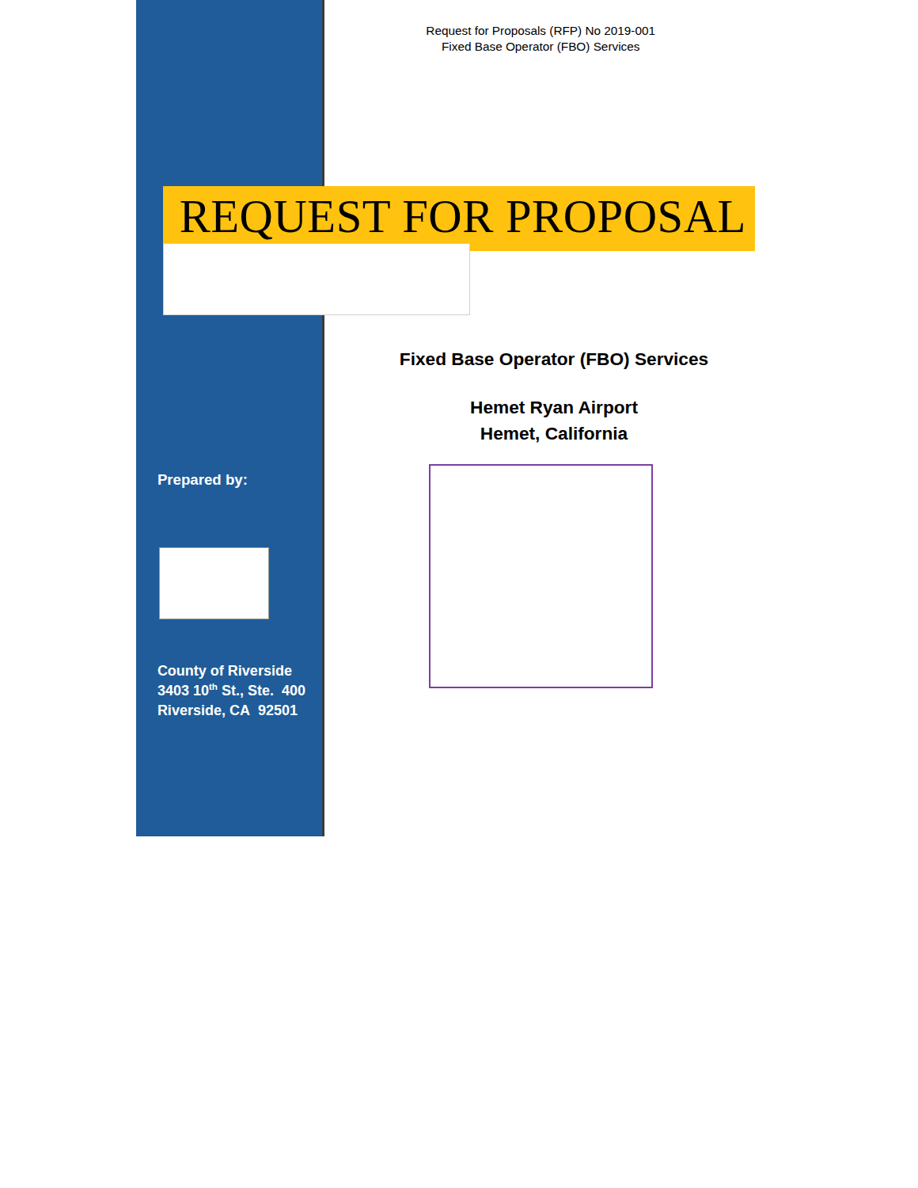Request for Proposals (RFP) No 2019-001
Fixed Base Operator (FBO) Services
REQUEST FOR PROPOSAL
Fixed Base Operator (FBO) Services
Hemet Ryan Airport
Hemet, California
Prepared by:
County of Riverside
3403 10th St., Ste. 400
Riverside, CA 92501